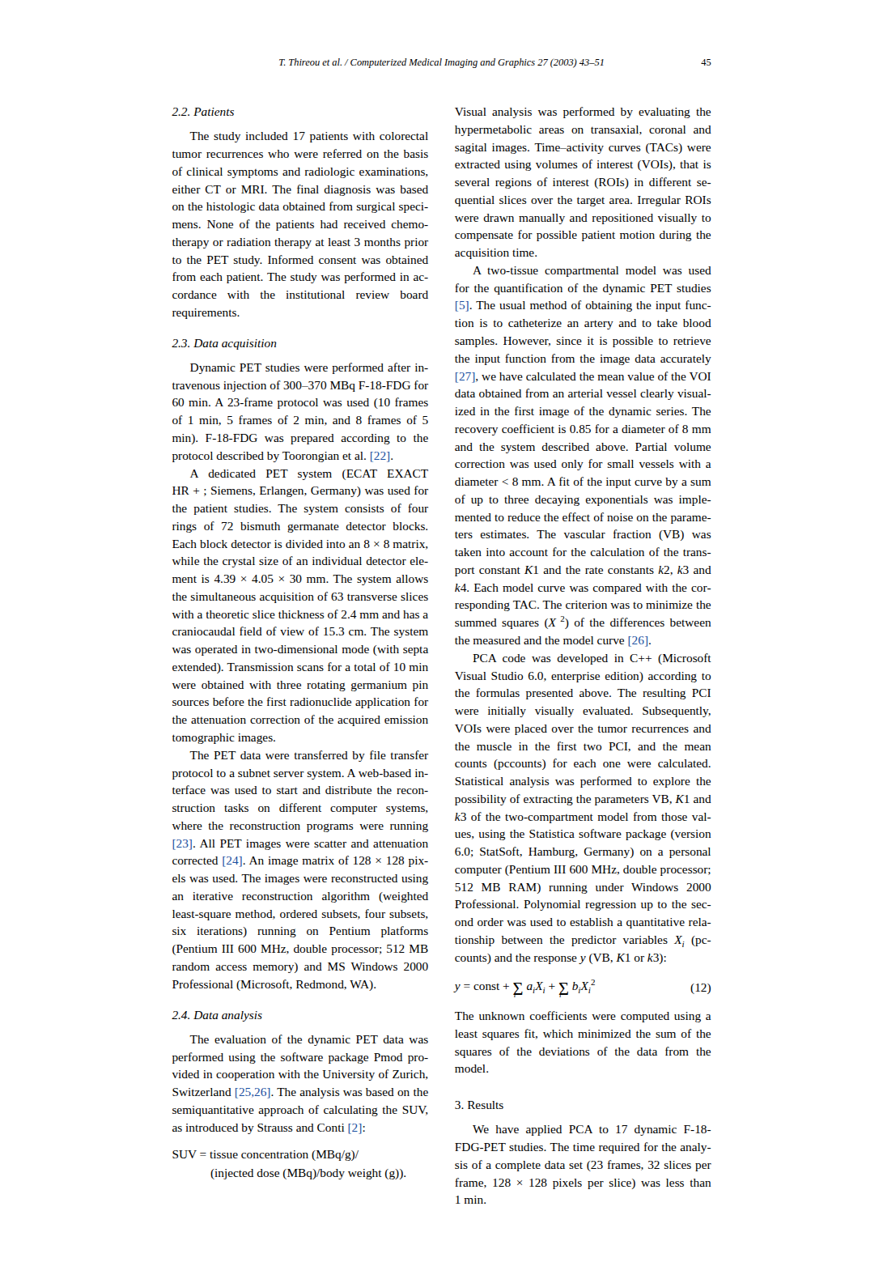T. Thireou et al. / Computerized Medical Imaging and Graphics 27 (2003) 43–51 45
2.2. Patients
The study included 17 patients with colorectal tumor recurrences who were referred on the basis of clinical symptoms and radiologic examinations, either CT or MRI. The final diagnosis was based on the histologic data obtained from surgical specimens. None of the patients had received chemotherapy or radiation therapy at least 3 months prior to the PET study. Informed consent was obtained from each patient. The study was performed in accordance with the institutional review board requirements.
2.3. Data acquisition
Dynamic PET studies were performed after intravenous injection of 300–370 MBq F-18-FDG for 60 min. A 23-frame protocol was used (10 frames of 1 min, 5 frames of 2 min, and 8 frames of 5 min). F-18-FDG was prepared according to the protocol described by Toorongian et al. [22].
A dedicated PET system (ECAT EXACT HR + ; Siemens, Erlangen, Germany) was used for the patient studies. The system consists of four rings of 72 bismuth germanate detector blocks. Each block detector is divided into an 8 × 8 matrix, while the crystal size of an individual detector element is 4.39 × 4.05 × 30 mm. The system allows the simultaneous acquisition of 63 transverse slices with a theoretic slice thickness of 2.4 mm and has a craniocaudal field of view of 15.3 cm. The system was operated in two-dimensional mode (with septa extended). Transmission scans for a total of 10 min were obtained with three rotating germanium pin sources before the first radionuclide application for the attenuation correction of the acquired emission tomographic images.
The PET data were transferred by file transfer protocol to a subnet server system. A web-based interface was used to start and distribute the reconstruction tasks on different computer systems, where the reconstruction programs were running [23]. All PET images were scatter and attenuation corrected [24]. An image matrix of 128 × 128 pixels was used. The images were reconstructed using an iterative reconstruction algorithm (weighted least-square method, ordered subsets, four subsets, six iterations) running on Pentium platforms (Pentium III 600 MHz, double processor; 512 MB random access memory) and MS Windows 2000 Professional (Microsoft, Redmond, WA).
2.4. Data analysis
The evaluation of the dynamic PET data was performed using the software package Pmod provided in cooperation with the University of Zurich, Switzerland [25,26]. The analysis was based on the semiquantitative approach of calculating the SUV, as introduced by Strauss and Conti [2]:
SUV = tissue concentration (MBq/g)/ (injected dose (MBq)/body weight (g)).
Visual analysis was performed by evaluating the hypermetabolic areas on transaxial, coronal and sagital images. Time–activity curves (TACs) were extracted using volumes of interest (VOIs), that is several regions of interest (ROIs) in different sequential slices over the target area. Irregular ROIs were drawn manually and repositioned visually to compensate for possible patient motion during the acquisition time.
A two-tissue compartmental model was used for the quantification of the dynamic PET studies [5]. The usual method of obtaining the input function is to catheterize an artery and to take blood samples. However, since it is possible to retrieve the input function from the image data accurately [27], we have calculated the mean value of the VOI data obtained from an arterial vessel clearly visualized in the first image of the dynamic series. The recovery coefficient is 0.85 for a diameter of 8 mm and the system described above. Partial volume correction was used only for small vessels with a diameter < 8 mm. A fit of the input curve by a sum of up to three decaying exponentials was implemented to reduce the effect of noise on the parameters estimates. The vascular fraction (VB) was taken into account for the calculation of the transport constant K1 and the rate constants k2, k3 and k4. Each model curve was compared with the corresponding TAC. The criterion was to minimize the summed squares (X 2) of the differences between the measured and the model curve [26].
PCA code was developed in C++ (Microsoft Visual Studio 6.0, enterprise edition) according to the formulas presented above. The resulting PCI were initially visually evaluated. Subsequently, VOIs were placed over the tumor recurrences and the muscle in the first two PCI, and the mean counts (pccounts) for each one were calculated. Statistical analysis was performed to explore the possibility of extracting the parameters VB, K1 and k3 of the two-compartment model from those values, using the Statistica software package (version 6.0; StatSoft, Hamburg, Germany) on a personal computer (Pentium III 600 MHz, double processor; 512 MB RAM) running under Windows 2000 Professional. Polynomial regression up to the second order was used to establish a quantitative relationship between the predictor variables Xi (pccounts) and the response y (VB, K1 or k3):
y = const + Σi aiXi + Σi biXi2 (12)
The unknown coefficients were computed using a least squares fit, which minimized the sum of the squares of the deviations of the data from the model.
3. Results
We have applied PCA to 17 dynamic F-18-FDG-PET studies. The time required for the analysis of a complete data set (23 frames, 32 slices per frame, 128 × 128 pixels per slice) was less than 1 min.